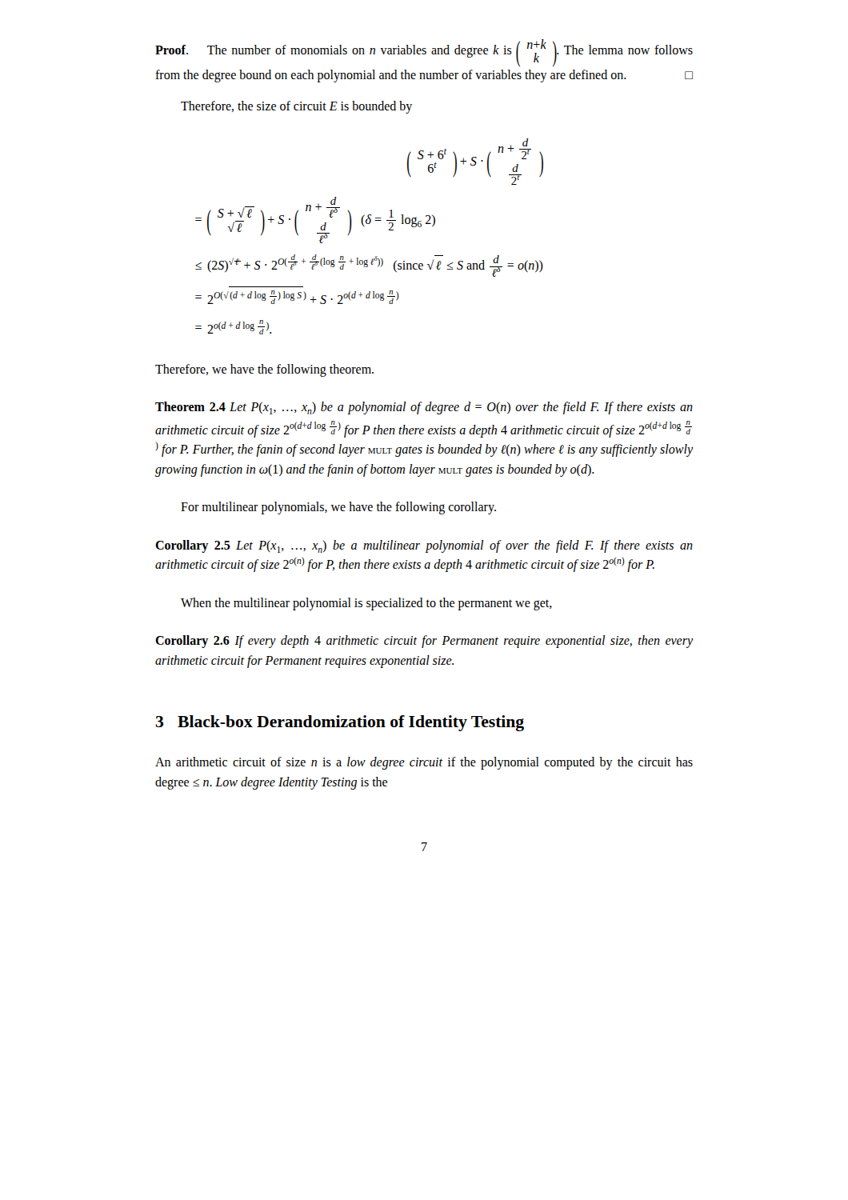Proof. The number of monomials on n variables and degree k is (n+k k). The lemma now follows from the degree bound on each polynomial and the number of variables they are defined on. □
Therefore, the size of circuit E is bounded by
| ( S + 6 t 6 t ) + S · ( n + d 2 t d 2 t ) |
| | = | ( S + √ ℓ √ ℓ ) + S · ( n + d ℓ δ d ℓ δ ) ( δ = 1 2 log 6 2) |
| | ≤ | (2 S ) √ ℓ + S · 2 O ( d ℓ δ + d ℓ δ (log n d + log ℓ δ )) (since √ ℓ ≤ S and d ℓ δ = o ( n )) |
| | = | 2 O ( √ ( d + d log n d ) log S ) + S · 2 o ( d + d log n d ) |
| | = | 2 o ( d + d log n d ) . |
Therefore, we have the following theorem.
Theorem 2.4 Let P(x1, …, xn) be a polynomial of degree d = O(n) over the field F. If there exists an arithmetic circuit of size 2o(d+d log nd) for P then there exists a depth 4 arithmetic circuit of size 2o(d+d log nd) for P. Further, the fanin of second layer mult gates is bounded by ℓ(n) where ℓ is any sufficiently slowly growing function in ω(1) and the fanin of bottom layer mult gates is bounded by o(d).
For multilinear polynomials, we have the following corollary.
Corollary 2.5 Let P(x1, …, xn) be a multilinear polynomial of over the field F. If there exists an arithmetic circuit of size 2o(n) for P, then there exists a depth 4 arithmetic circuit of size 2o(n) for P.
When the multilinear polynomial is specialized to the permanent we get,
Corollary 2.6 If every depth 4 arithmetic circuit for Permanent require exponential size, then every arithmetic circuit for Permanent requires exponential size.
3 Black-box Derandomization of Identity Testing
An arithmetic circuit of size n is a low degree circuit if the polynomial computed by the circuit has degree ≤ n. Low degree Identity Testing is the
7